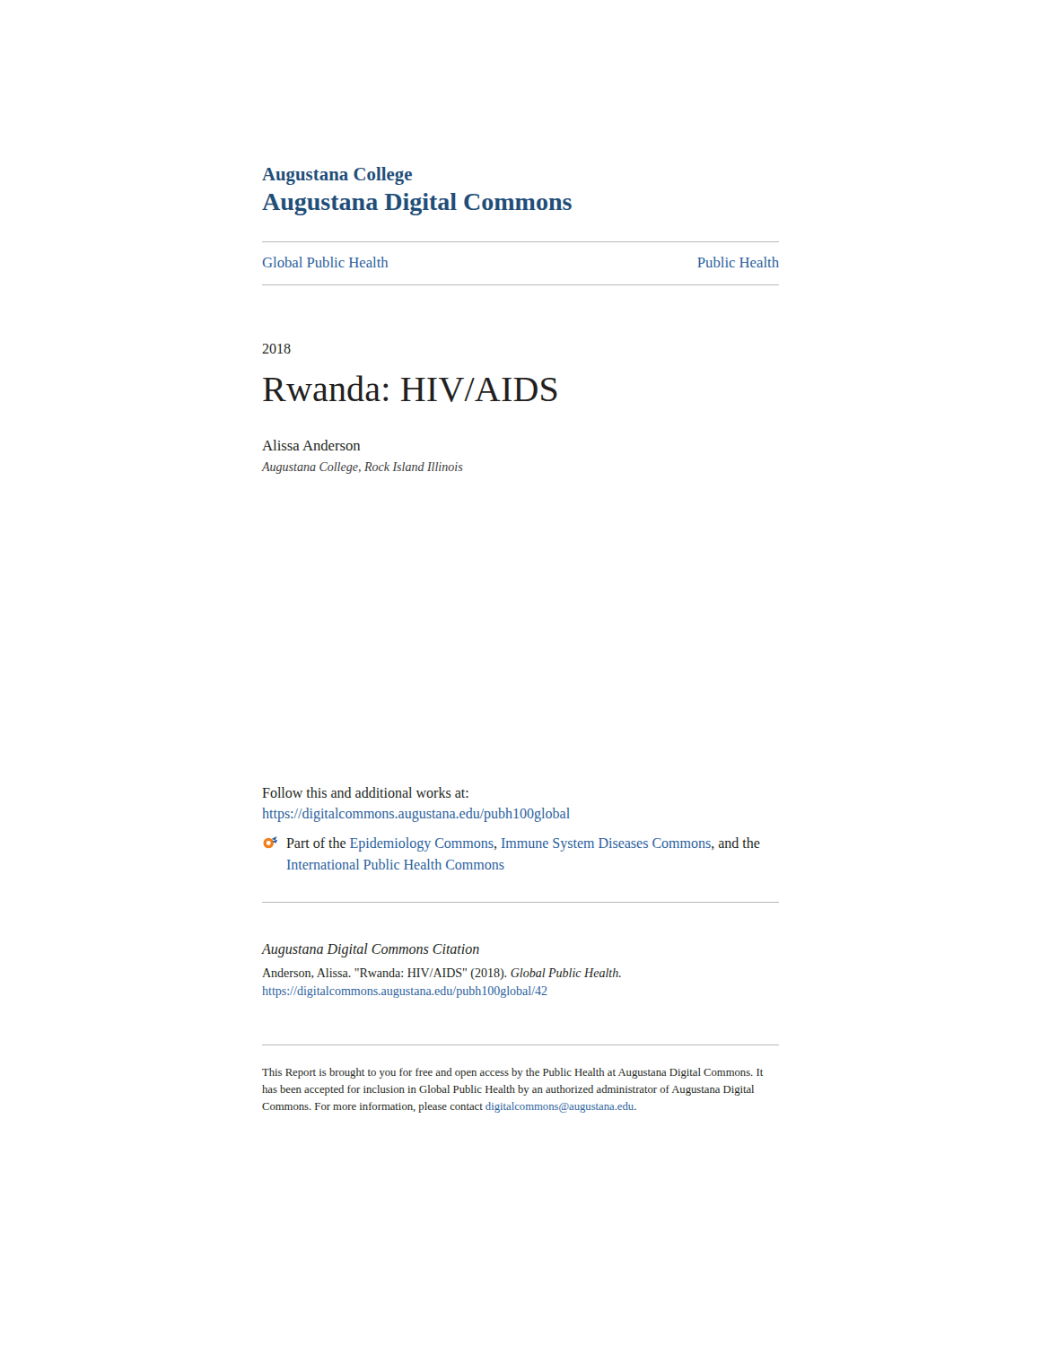Augustana College
Augustana Digital Commons
Global Public Health
Public Health
2018
Rwanda: HIV/AIDS
Alissa Anderson
Augustana College, Rock Island Illinois
Follow this and additional works at: https://digitalcommons.augustana.edu/pubh100global
Part of the Epidemiology Commons, Immune System Diseases Commons, and the International Public Health Commons
Augustana Digital Commons Citation
Anderson, Alissa. "Rwanda: HIV/AIDS" (2018). Global Public Health.
https://digitalcommons.augustana.edu/pubh100global/42
This Report is brought to you for free and open access by the Public Health at Augustana Digital Commons. It has been accepted for inclusion in Global Public Health by an authorized administrator of Augustana Digital Commons. For more information, please contact digitalcommons@augustana.edu.